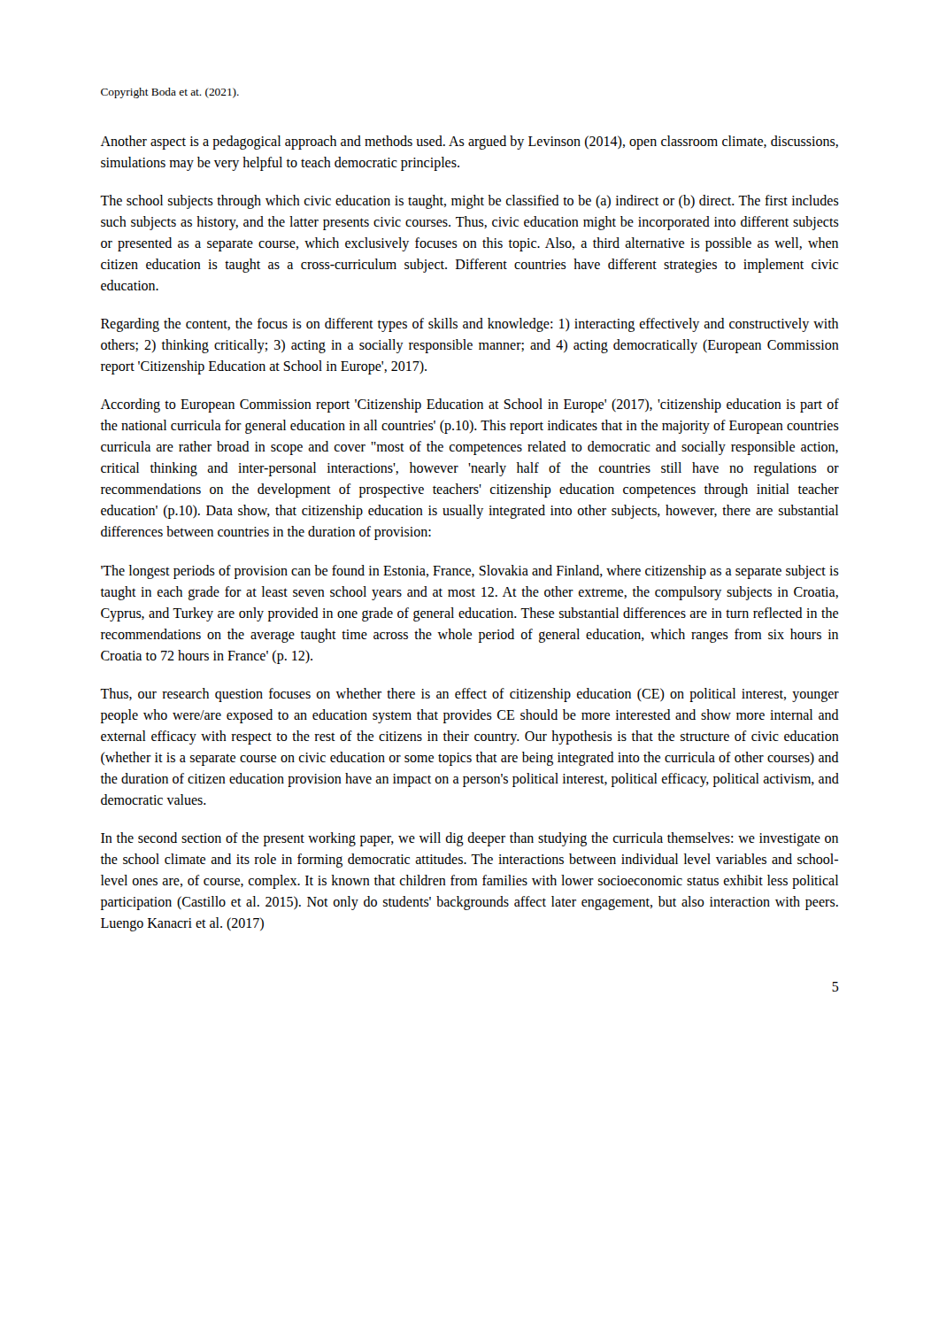Copyright Boda et at. (2021).
Another aspect is a pedagogical approach and methods used. As argued by Levinson (2014), open classroom climate, discussions, simulations may be very helpful to teach democratic principles.
The school subjects through which civic education is taught, might be classified to be (a) indirect or (b) direct. The first includes such subjects as history, and the latter presents civic courses. Thus, civic education might be incorporated into different subjects or presented as a separate course, which exclusively focuses on this topic. Also, a third alternative is possible as well, when citizen education is taught as a cross-curriculum subject. Different countries have different strategies to implement civic education.
Regarding the content, the focus is on different types of skills and knowledge: 1) interacting effectively and constructively with others; 2) thinking critically; 3) acting in a socially responsible manner; and 4) acting democratically (European Commission report 'Citizenship Education at School in Europe', 2017).
According to European Commission report 'Citizenship Education at School in Europe' (2017), 'citizenship education is part of the national curricula for general education in all countries' (p.10). This report indicates that in the majority of European countries curricula are rather broad in scope and cover "most of the competences related to democratic and socially responsible action, critical thinking and inter-personal interactions', however 'nearly half of the countries still have no regulations or recommendations on the development of prospective teachers' citizenship education competences through initial teacher education' (p.10). Data show, that citizenship education is usually integrated into other subjects, however, there are substantial differences between countries in the duration of provision:
'The longest periods of provision can be found in Estonia, France, Slovakia and Finland, where citizenship as a separate subject is taught in each grade for at least seven school years and at most 12. At the other extreme, the compulsory subjects in Croatia, Cyprus, and Turkey are only provided in one grade of general education. These substantial differences are in turn reflected in the recommendations on the average taught time across the whole period of general education, which ranges from six hours in Croatia to 72 hours in France' (p. 12).
Thus, our research question focuses on whether there is an effect of citizenship education (CE) on political interest, younger people who were/are exposed to an education system that provides CE should be more interested and show more internal and external efficacy with respect to the rest of the citizens in their country. Our hypothesis is that the structure of civic education (whether it is a separate course on civic education or some topics that are being integrated into the curricula of other courses) and the duration of citizen education provision have an impact on a person's political interest, political efficacy, political activism, and democratic values.
In the second section of the present working paper, we will dig deeper than studying the curricula themselves: we investigate on the school climate and its role in forming democratic attitudes. The interactions between individual level variables and school-level ones are, of course, complex. It is known that children from families with lower socioeconomic status exhibit less political participation (Castillo et al. 2015). Not only do students' backgrounds affect later engagement, but also interaction with peers. Luengo Kanacri et al. (2017)
5